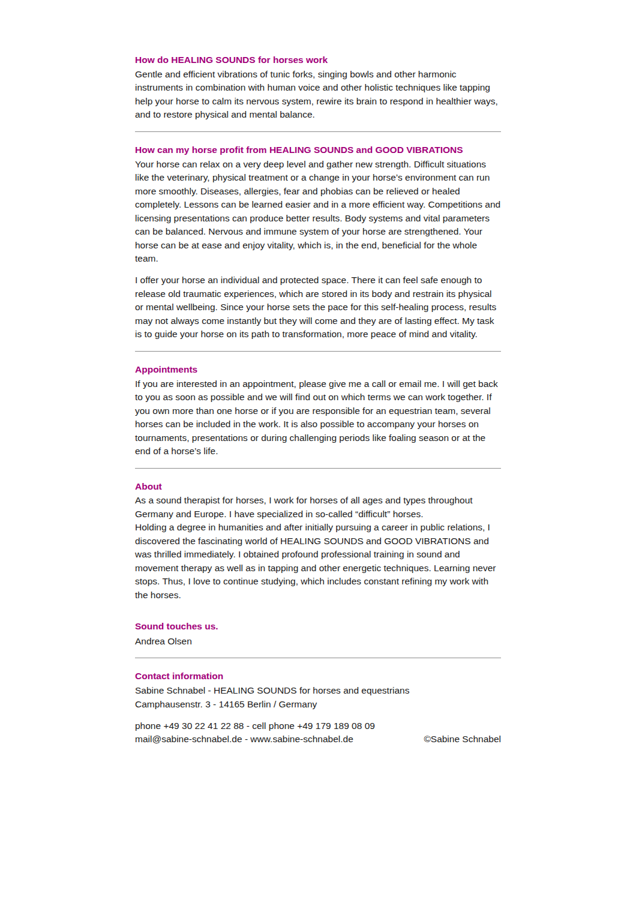How do HEALING SOUNDS for horses work
Gentle and efficient vibrations of tunic forks, singing bowls and other harmonic instruments in combination with human voice and other holistic techniques like tapping help your horse to calm its nervous system, rewire its brain to respond in healthier ways, and to restore physical and mental balance.
How can my horse profit from HEALING SOUNDS and GOOD VIBRATIONS
Your horse can relax on a very deep level and gather new strength. Difficult situations like the veterinary, physical treatment or a change in your horse’s environment can run more smoothly. Diseases, allergies, fear and phobias can be relieved or healed completely. Lessons can be learned easier and in a more efficient way. Competitions and licensing presentations can produce better results. Body systems and vital parameters can be balanced. Nervous and immune system of your horse are strengthened. Your horse can be at ease and enjoy vitality, which is, in the end, beneficial for the whole team.
I offer your horse an individual and protected space. There it can feel safe enough to release old traumatic experiences, which are stored in its body and restrain its physical or mental wellbeing. Since your horse sets the pace for this self-healing process, results may not always come instantly but they will come and they are of lasting effect. My task is to guide your horse on its path to transformation, more peace of mind and vitality.
Appointments
If you are interested in an appointment, please give me a call or email me. I will get back to you as soon as possible and we will find out on which terms we can work together. If you own more than one horse or if you are responsible for an equestrian team, several horses can be included in the work. It is also possible to accompany your horses on tournaments, presentations or during challenging periods like foaling season or at the end of a horse’s life.
About
As a sound therapist for horses, I work for horses of all ages and types throughout Germany and Europe. I have specialized in so-called “difficult” horses.
Holding a degree in humanities and after initially pursuing a career in public relations, I discovered the fascinating world of HEALING SOUNDS and GOOD VIBRATIONS and was thrilled immediately. I obtained profound professional training in sound and movement therapy as well as in tapping and other energetic techniques. Learning never stops. Thus, I love to continue studying, which includes constant refining my work with the horses.
Sound touches us.
Andrea Olsen
Contact information
Sabine Schnabel - HEALING SOUNDS for horses and equestrians
Camphausenstr. 3 - 14165 Berlin / Germany
phone +49 30 22 41 22 88 - cell phone +49 179 189 08 09
mail@sabine-schnabel.de - www.sabine-schnabel.de ©Sabine Schnabel